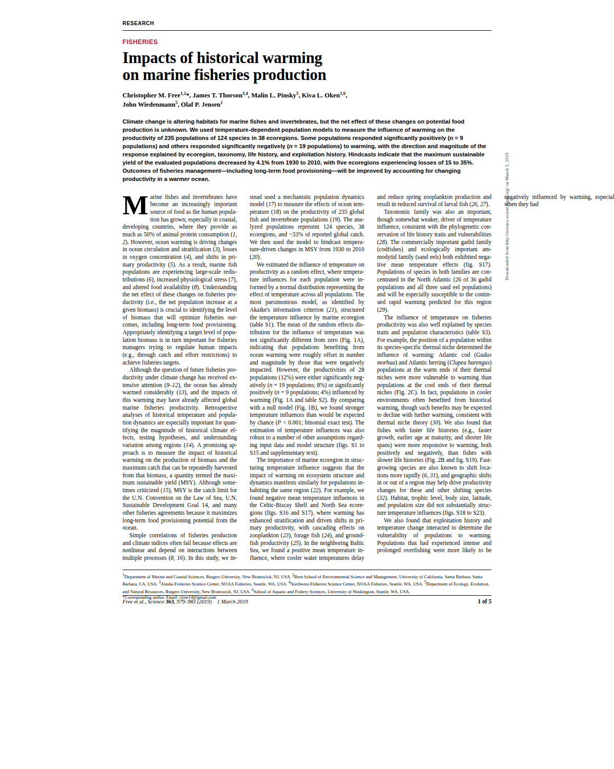RESEARCH
FISHERIES
Impacts of historical warming
on marine fisheries production
Christopher M. Free1,2*, James T. Thorson3,4, Malin L. Pinsky5, Kiva L. Oken1,6,
John Wiedenmann5, Olaf P. Jensen1
Climate change is altering habitats for marine fishes and invertebrates, but the net effect of these changes on potential food production is unknown. We used temperature-dependent population models to measure the influence of warming on the productivity of 235 populations of 124 species in 38 ecoregions. Some populations responded significantly positively (n = 9 populations) and others responded significantly negatively (n = 19 populations) to warming, with the direction and magnitude of the response explained by ecoregion, taxonomy, life history, and exploitation history. Hindcasts indicate that the maximum sustainable yield of the evaluated populations decreased by 4.1% from 1930 to 2010, with five ecoregions experiencing losses of 15 to 35%. Outcomes of fisheries management—including long-term food provisioning—will be improved by accounting for changing productivity in a warmer ocean.
Marine fishes and invertebrates have become an increasingly important source of food as the human population has grown, especially in coastal, developing countries, where they provide as much as 50% of animal protein consumption (1, 2). However, ocean warming is driving changes in ocean circulation and stratification (3), losses in oxygen concentration (4), and shifts in primary productivity (5). As a result, marine fish populations are experiencing large-scale redistributions (6), increased physiological stress (7), and altered food availability (8). Understanding the net effect of these changes on fisheries productivity (i.e., the net population increase at a given biomass) is crucial to identifying the level of biomass that will optimize fisheries outcomes, including long-term food provisioning. Appropriately identifying a target level of population biomass is in turn important for fisheries managers trying to regulate human impacts (e.g., through catch and effort restrictions) to achieve fisheries targets.
Although the question of future fisheries productivity under climate change has received extensive attention (9–12), the ocean has already warmed considerably (13), and the impacts of this warming may have already affected global marine fisheries productivity. Retrospective analyses of historical temperature and population dynamics are especially important for quantifying the magnitude of historical climate effects, testing hypotheses, and understanding variation among regions (14). A promising approach is to measure the impact of historical warming on the production of biomass and the maximum catch that can be repeatedly harvested from that biomass, a quantity termed the maximum sustainable yield (MSY). Although sometimes criticized (15), MSY is the catch limit for the U.N. Convention on the Law of Sea, U.N. Sustainable Development Goal 14, and many other fisheries agreements because it maximizes long-term food provisioning potential from the ocean.
Simple correlations of fisheries production and climate indices often fail because effects are nonlinear and depend on interactions between multiple processes (8, 16). In this study, we instead used a mechanistic population dynamics model (17) to measure the effects of ocean temperature (18) on the productivity of 235 global fish and invertebrate populations (19). The analyzed populations represent 124 species, 38 ecoregions, and ~33% of reported global catch. We then used the model to hindcast temperature-driven changes in MSY from 1930 to 2010 (20).
We estimated the influence of temperature on productivity as a random effect, where temperature influences for each population were informed by a normal distribution representing the effect of temperature across all populations. The most parsimonious model, as identified by Akaike's information criterion (21), structured the temperature influence by marine ecoregion (table S1). The mean of the random effects distribution for the influence of temperature was not significantly different from zero (Fig. 1A), indicating that populations benefiting from ocean warming were roughly offset in number and magnitude by those that were negatively impacted. However, the productivities of 28 populations (12%) were either significantly negatively (n = 19 populations; 8%) or significantly positively (n = 9 populations; 4%) influenced by warming (Fig. 1A and table S2). By comparing with a null model (Fig. 1B), we found stronger temperature influences than would be expected by chance (P < 0.001; binomial exact test). The estimation of temperature influences was also robust to a number of other assumptions regarding input data and model structure (figs. S1 to S15 and supplementary text).
The importance of marine ecoregion in structuring temperature influence suggests that the impact of warming on ecosystem structure and dynamics manifests similarly for populations inhabiting the same region (22). For example, we found negative mean temperature influences in the Celtic-Biscay Shelf and North Sea ecoregions (figs. S16 and S17), where warming has enhanced stratification and driven shifts in primary productivity, with cascading effects on zooplankton (23), forage fish (24), and groundfish productivity (25). In the neighboring Baltic Sea, we found a positive mean temperature influence, where cooler water temperatures delay and reduce spring zooplankton production and result in reduced survival of larval fish (26, 27).
Taxonomic family was also an important, though somewhat weaker, driver of temperature influence, consistent with the phylogenetic conservation of life history traits and vulnerabilities (28). The commercially important gadid family (codfishes) and ecologically important ammodytid family (sand eels) both exhibited negative mean temperature effects (fig. S17). Populations of species in both families are concentrated in the North Atlantic (26 of 36 gadid populations and all three sand eel populations) and will be especially susceptible to the continued rapid warming predicted for this region (29).
The influence of temperature on fisheries productivity was also well explained by species traits and population characteristics (table S3). For example, the position of a population within its species-specific thermal niche determined the influence of warming: Atlantic cod (Gadus morhua) and Atlantic herring (Clupea harengus) populations at the warm ends of their thermal niches were more vulnerable to warming than populations at the cool ends of their thermal niches (Fig. 2C). In fact, populations in cooler environments often benefited from historical warming, though such benefits may be expected to decline with further warming, consistent with thermal niche theory (30). We also found that fishes with faster life histories (e.g., faster growth, earlier age at maturity, and shorter life spans) were more responsive to warming, both positively and negatively, than fishes with slower life histories (Fig. 2B and fig. S19). Fast-growing species are also known to shift locations more rapidly (6, 31), and geographic shifts in or out of a region may help drive productivity changes for these and other shifting species (32). Habitat, trophic level, body size, latitude, and population size did not substantially structure temperature influences (figs. S18 to S23).
We also found that exploitation history and temperature change interacted to determine the vulnerability of populations to warming. Populations that had experienced intense and prolonged overfishing were more likely to be negatively influenced by warming, especially when they had
1Department of Marine and Coastal Sciences, Rutgers University, New Brunswick, NJ, USA. 2Bren School of Environmental Science and Management, University of California, Santa Barbara, Santa Barbara, CA, USA. 3Alaska Fisheries Science Center, NOAA Fisheries, Seattle, WA, USA. 4Northwest Fisheries Science Center, NOAA Fisheries, Seattle, WA, USA. 5Department of Ecology, Evolution, and Natural Resources, Rutgers University, New Brunswick, NJ, USA. 6School of Aquatic and Fishery Sciences, University of Washington, Seattle, WA, USA.
*Corresponding author. Email: cfree14@gmail.com
Downloaded from http://science.sciencemag.org/ on March 1, 2019
Free et al., Science 363, 979–983 (2019) 1 March 2019
1 of 5